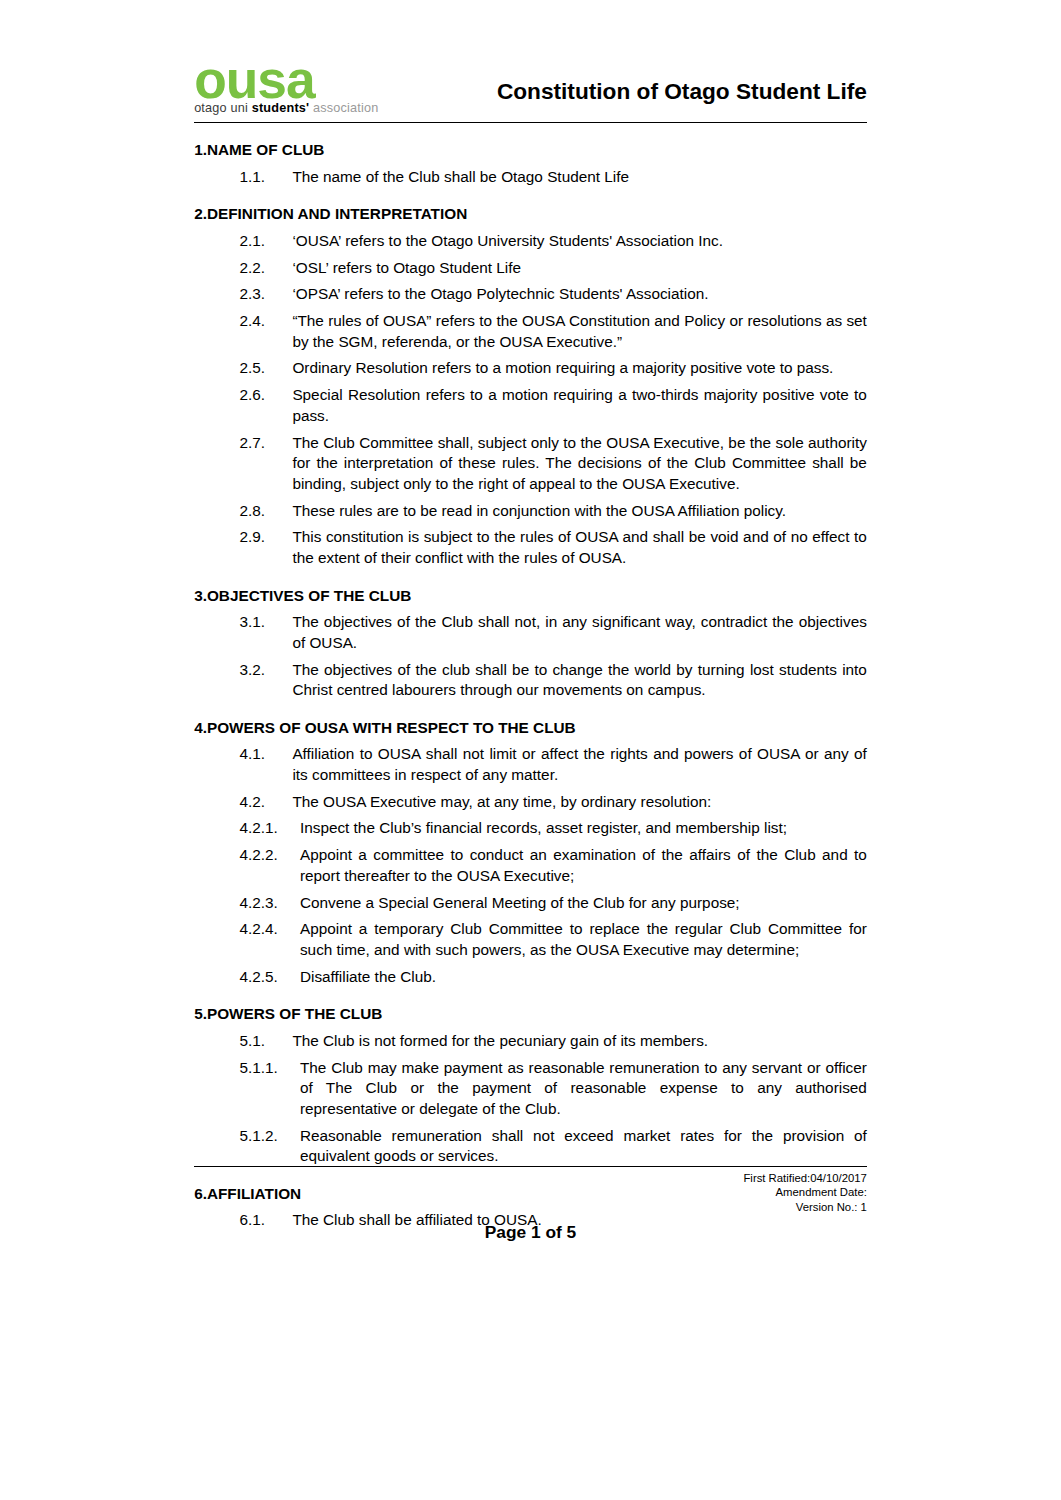ousa
otago uni students' association
Constitution of Otago Student Life
1.Name of Club
1.1. The name of the Club shall be Otago Student Life
2.Definition and Interpretation
2.1.‘OUSA’ refers to the Otago University Students' Association Inc.
2.2.‘OSL’ refers to Otago Student Life
2.3.‘OPSA’ refers to the Otago Polytechnic Students' Association.
2.4.“The rules of OUSA” refers to the OUSA Constitution and Policy or resolutions as set by the SGM, referenda, or the OUSA Executive.”
2.5. Ordinary Resolution refers to a motion requiring a majority positive vote to pass.
2.6. Special Resolution refers to a motion requiring a two-thirds majority positive vote to pass.
2.7. The Club Committee shall, subject only to the OUSA Executive, be the sole authority for the interpretation of these rules. The decisions of the Club Committee shall be binding, subject only to the right of appeal to the OUSA Executive.
2.8. These rules are to be read in conjunction with the OUSA Affiliation policy.
2.9. This constitution is subject to the rules of OUSA and shall be void and of no effect to the extent of their conflict with the rules of OUSA.
3.Objectives of the Club
3.1. The objectives of the Club shall not, in any significant way, contradict the objectives of OUSA.
3.2. The objectives of the club shall be to change the world by turning lost students into Christ centred labourers through our movements on campus.
4.Powers of OUSA with Respect to the Club
4.1. Affiliation to OUSA shall not limit or affect the rights and powers of OUSA or any of its committees in respect of any matter.
4.2. The OUSA Executive may, at any time, by ordinary resolution:
4.2.1. Inspect the Club’s financial records, asset register, and membership list;
4.2.2. Appoint a committee to conduct an examination of the affairs of the Club and to report thereafter to the OUSA Executive;
4.2.3. Convene a Special General Meeting of the Club for any purpose;
4.2.4. Appoint a temporary Club Committee to replace the regular Club Committee for such time, and with such powers, as the OUSA Executive may determine;
4.2.5. Disaffiliate the Club.
5.Powers of the Club
5.1. The Club is not formed for the pecuniary gain of its members.
5.1.1. The Club may make payment as reasonable remuneration to any servant or officer of The Club or the payment of reasonable expense to any authorised representative or delegate of the Club.
5.1.2. Reasonable remuneration shall not exceed market rates for the provision of equivalent goods or services.
6.Affiliation
6.1. The Club shall be affiliated to OUSA.
First Ratified:04/10/2017
Amendment Date:
Version No.: 1
Page 1 of 5